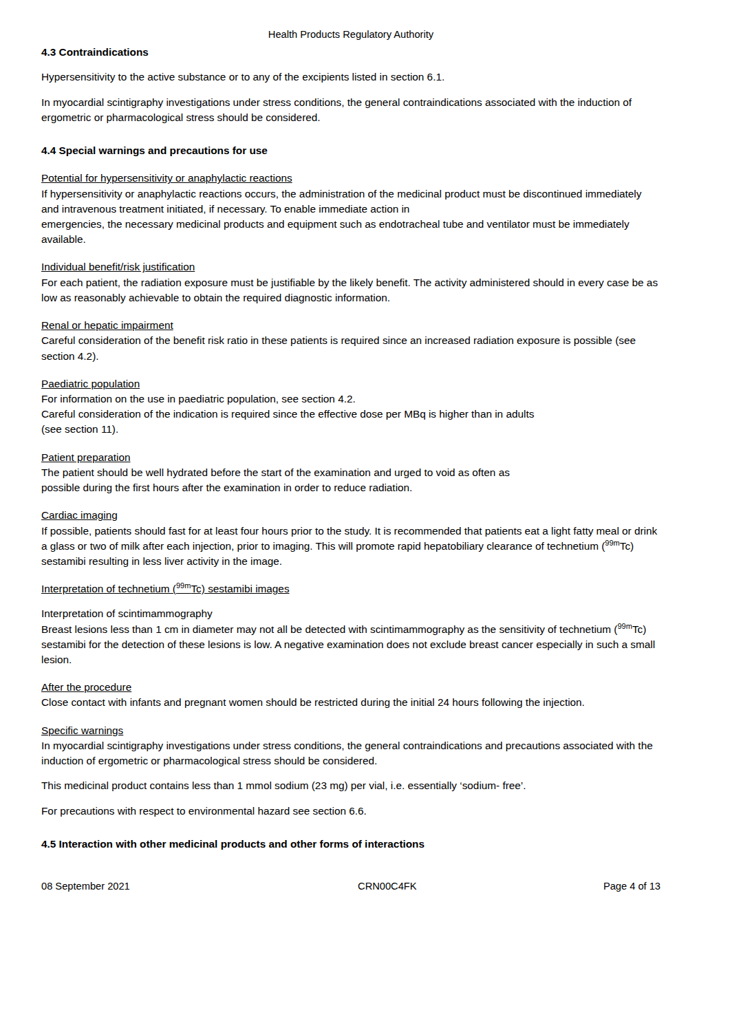Health Products Regulatory Authority
4.3 Contraindications
Hypersensitivity to the active substance or to any of the excipients listed in section 6.1.
In myocardial scintigraphy investigations under stress conditions, the general contraindications associated with the induction of ergometric or pharmacological stress should be considered.
4.4 Special warnings and precautions for use
Potential for hypersensitivity or anaphylactic reactions
If hypersensitivity or anaphylactic reactions occurs, the administration of the medicinal product must be discontinued immediately and intravenous treatment initiated, if necessary. To enable immediate action in
emergencies, the necessary medicinal products and equipment such as endotracheal tube and ventilator must be immediately available.
Individual benefit/risk justification
For each patient, the radiation exposure must be justifiable by the likely benefit. The activity administered should in every case be as low as reasonably achievable to obtain the required diagnostic information.
Renal or hepatic impairment
Careful consideration of the benefit risk ratio in these patients is required since an increased radiation exposure is possible (see section 4.2).
Paediatric population
For information on the use in paediatric population, see section 4.2.
Careful consideration of the indication is required since the effective dose per MBq is higher than in adults
(see section 11).
Patient preparation
The patient should be well hydrated before the start of the examination and urged to void as often as
possible during the first hours after the examination in order to reduce radiation.
Cardiac imaging
If possible, patients should fast for at least four hours prior to the study. It is recommended that patients eat a light fatty meal or drink a glass or two of milk after each injection, prior to imaging. This will promote rapid hepatobiliary clearance of technetium (99mTc) sestamibi resulting in less liver activity in the image.
Interpretation of technetium (99mTc) sestamibi images
Interpretation of scintimammography
Breast lesions less than 1 cm in diameter may not all be detected with scintimammography as the sensitivity of technetium (99mTc) sestamibi for the detection of these lesions is low. A negative examination does not exclude breast cancer especially in such a small lesion.
After the procedure
Close contact with infants and pregnant women should be restricted during the initial 24 hours following the injection.
Specific warnings
In myocardial scintigraphy investigations under stress conditions, the general contraindications and precautions associated with the induction of ergometric or pharmacological stress should be considered.
This medicinal product contains less than 1 mmol sodium (23 mg) per vial, i.e. essentially ‘sodium- free’.
For precautions with respect to environmental hazard see section 6.6.
4.5 Interaction with other medicinal products and other forms of interactions
08 September 2021 CRN00C4FK Page 4 of 13